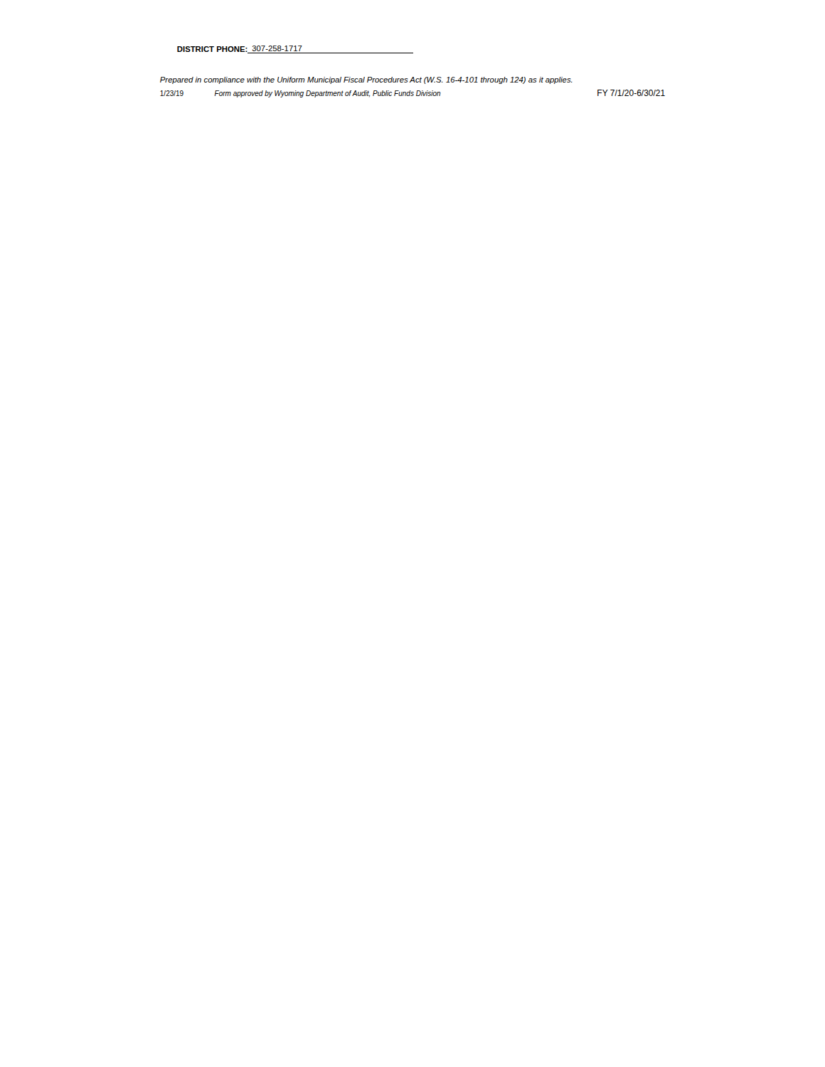DISTRICT PHONE: 307-258-1717
Prepared in compliance with the Uniform Municipal Fiscal Procedures Act (W.S. 16-4-101 through 124) as it applies.
1/23/19 Form approved by Wyoming Department of Audit, Public Funds Division FY 7/1/20-6/30/21